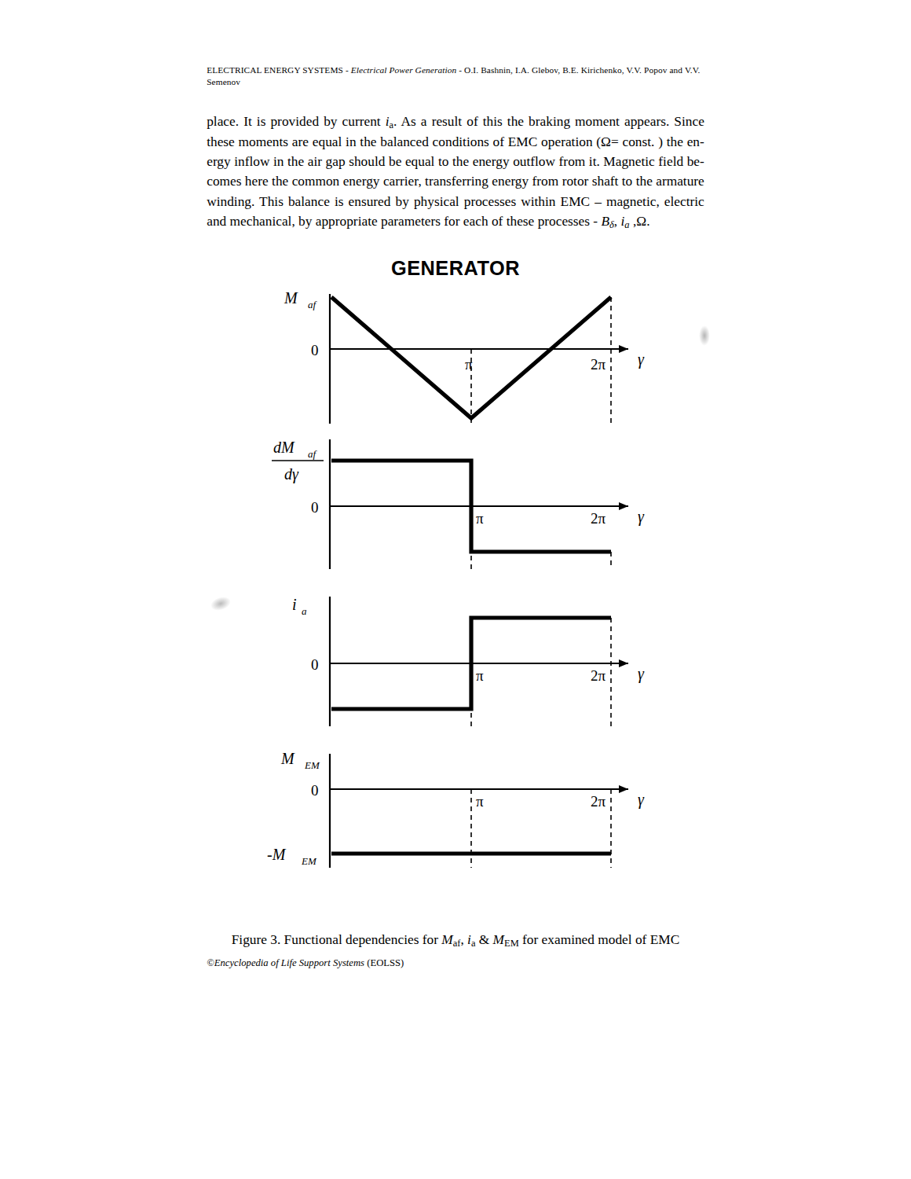ELECTRICAL ENERGY SYSTEMS - Electrical Power Generation - O.I. Bashnin, I.A. Glebov, B.E. Kirichenko, V.V. Popov and V.V. Semenov
place. It is provided by current ia. As a result of this the braking moment appears. Since these moments are equal in the balanced conditions of EMC operation (Ω= const. ) the energy inflow in the air gap should be equal to the energy outflow from it. Magnetic field becomes here the common energy carrier, transferring energy from rotor shaft to the armature winding. This balance is ensured by physical processes within EMC – magnetic, electric and mechanical, by appropriate parameters for each of these processes - Bδ, ia ,Ω.
GENERATOR
M af 0 π 2π γ dM af dγ 0 π 2π γ i a 0 π 2π γ M EM 0 π 2π γ -M EM
Figure 3. Functional dependencies for Maf, ia & MEM for examined model of EMC
©Encyclopedia of Life Support Systems (EOLSS)